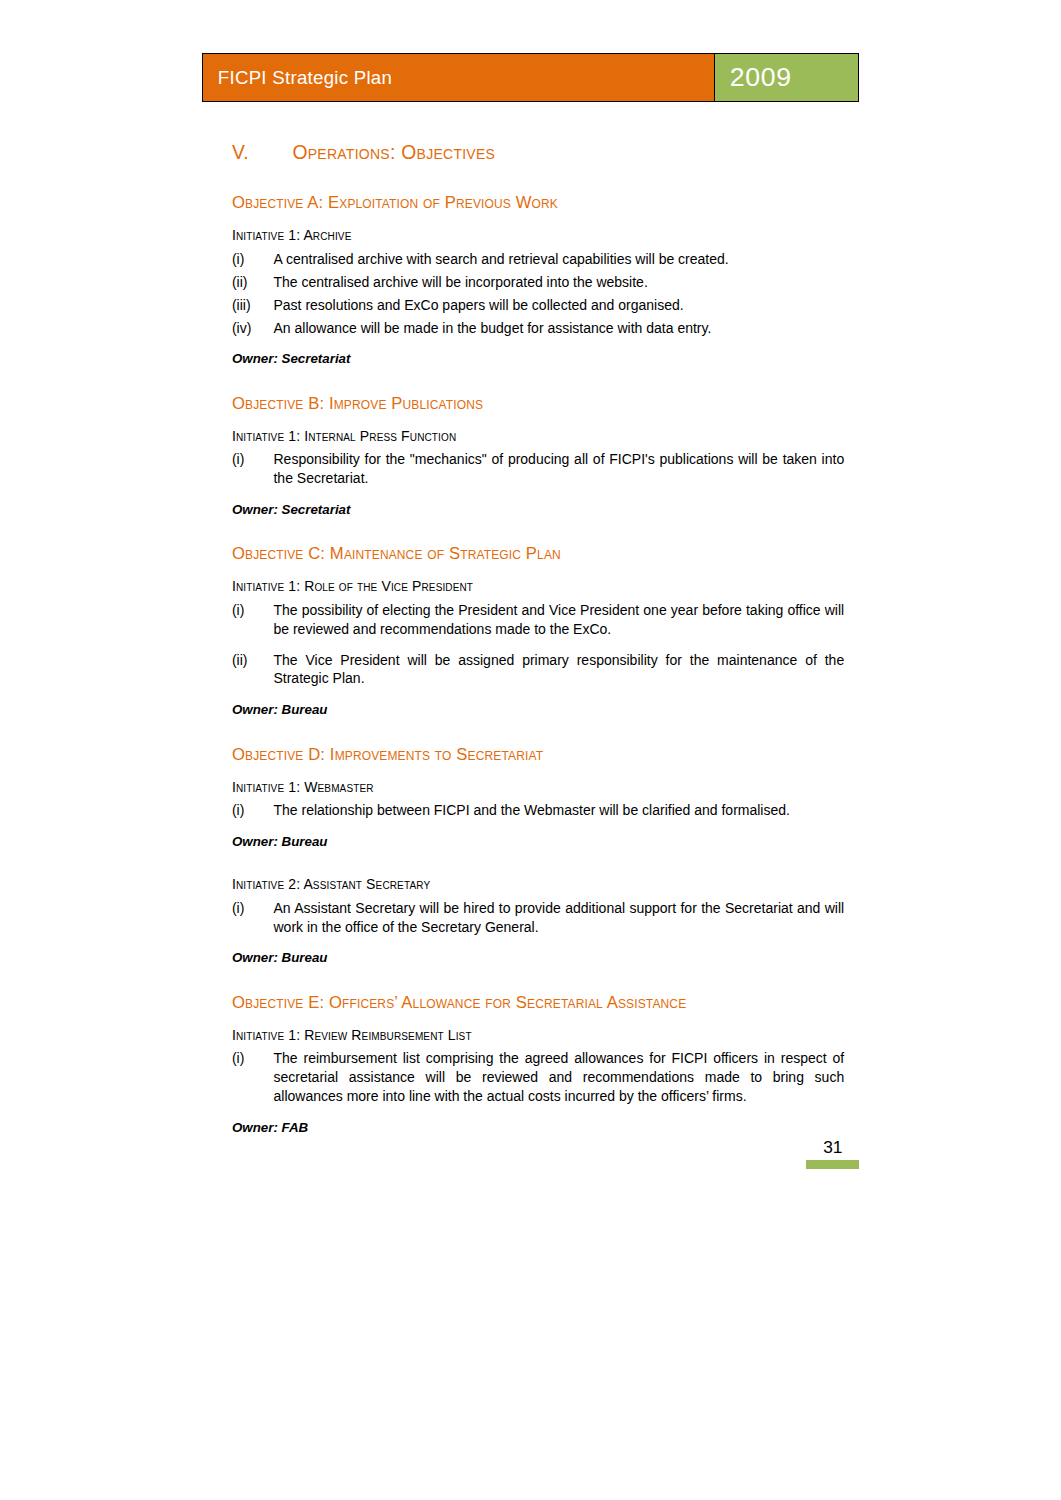FICPI Strategic Plan
2009
V. Operations: Objectives
Objective A: Exploitation of Previous Work
Initiative 1: Archive
(i) A centralised archive with search and retrieval capabilities will be created.
(ii) The centralised archive will be incorporated into the website.
(iii) Past resolutions and ExCo papers will be collected and organised.
(iv) An allowance will be made in the budget for assistance with data entry.
Owner: Secretariat
Objective B: Improve Publications
Initiative 1: Internal Press Function
(i) Responsibility for the "mechanics" of producing all of FICPI's publications will be taken into the Secretariat.
Owner: Secretariat
Objective C: Maintenance of Strategic Plan
Initiative 1: Role of the Vice President
(i) The possibility of electing the President and Vice President one year before taking office will be reviewed and recommendations made to the ExCo.
(ii) The Vice President will be assigned primary responsibility for the maintenance of the Strategic Plan.
Owner: Bureau
Objective D: Improvements to Secretariat
Initiative 1: Webmaster
(i) The relationship between FICPI and the Webmaster will be clarified and formalised.
Owner: Bureau
Initiative 2: Assistant Secretary
(i) An Assistant Secretary will be hired to provide additional support for the Secretariat and will work in the office of the Secretary General.
Owner: Bureau
Objective E: Officers’ Allowance for Secretarial Assistance
Initiative 1: Review Reimbursement List
(i) The reimbursement list comprising the agreed allowances for FICPI officers in respect of secretarial assistance will be reviewed and recommendations made to bring such allowances more into line with the actual costs incurred by the officers’ firms.
Owner: FAB
31